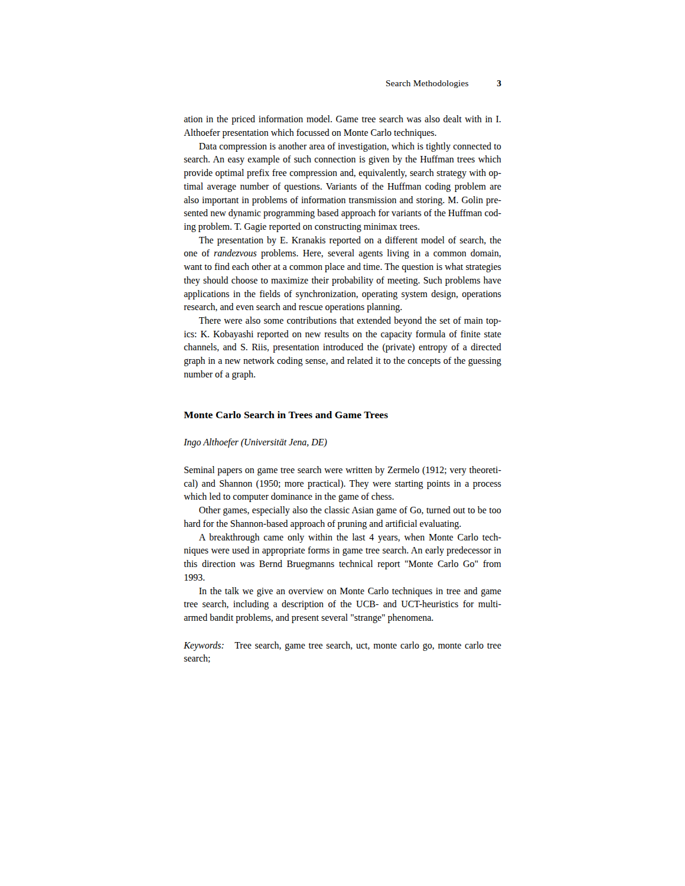Search Methodologies 3
ation in the priced information model. Game tree search was also dealt with in I. Althoefer presentation which focussed on Monte Carlo techniques.
Data compression is another area of investigation, which is tightly connected to search. An easy example of such connection is given by the Huffman trees which provide optimal prefix free compression and, equivalently, search strategy with optimal average number of questions. Variants of the Huffman coding problem are also important in problems of information transmission and storing. M. Golin presented new dynamic programming based approach for variants of the Huffman coding problem. T. Gagie reported on constructing minimax trees.
The presentation by E. Kranakis reported on a different model of search, the one of randezvous problems. Here, several agents living in a common domain, want to find each other at a common place and time. The question is what strategies they should choose to maximize their probability of meeting. Such problems have applications in the fields of synchronization, operating system design, operations research, and even search and rescue operations planning.
There were also some contributions that extended beyond the set of main topics: K. Kobayashi reported on new results on the capacity formula of finite state channels, and S. Riis, presentation introduced the (private) entropy of a directed graph in a new network coding sense, and related it to the concepts of the guessing number of a graph.
Monte Carlo Search in Trees and Game Trees
Ingo Althoefer (Universität Jena, DE)
Seminal papers on game tree search were written by Zermelo (1912; very theoretical) and Shannon (1950; more practical). They were starting points in a process which led to computer dominance in the game of chess.
Other games, especially also the classic Asian game of Go, turned out to be too hard for the Shannon-based approach of pruning and artificial evaluating.
A breakthrough came only within the last 4 years, when Monte Carlo techniques were used in appropriate forms in game tree search. An early predecessor in this direction was Bernd Bruegmanns technical report "Monte Carlo Go" from 1993.
In the talk we give an overview on Monte Carlo techniques in tree and game tree search, including a description of the UCB- and UCT-heuristics for multi-armed bandit problems, and present several "strange" phenomena.
Keywords: Tree search, game tree search, uct, monte carlo go, monte carlo tree search;